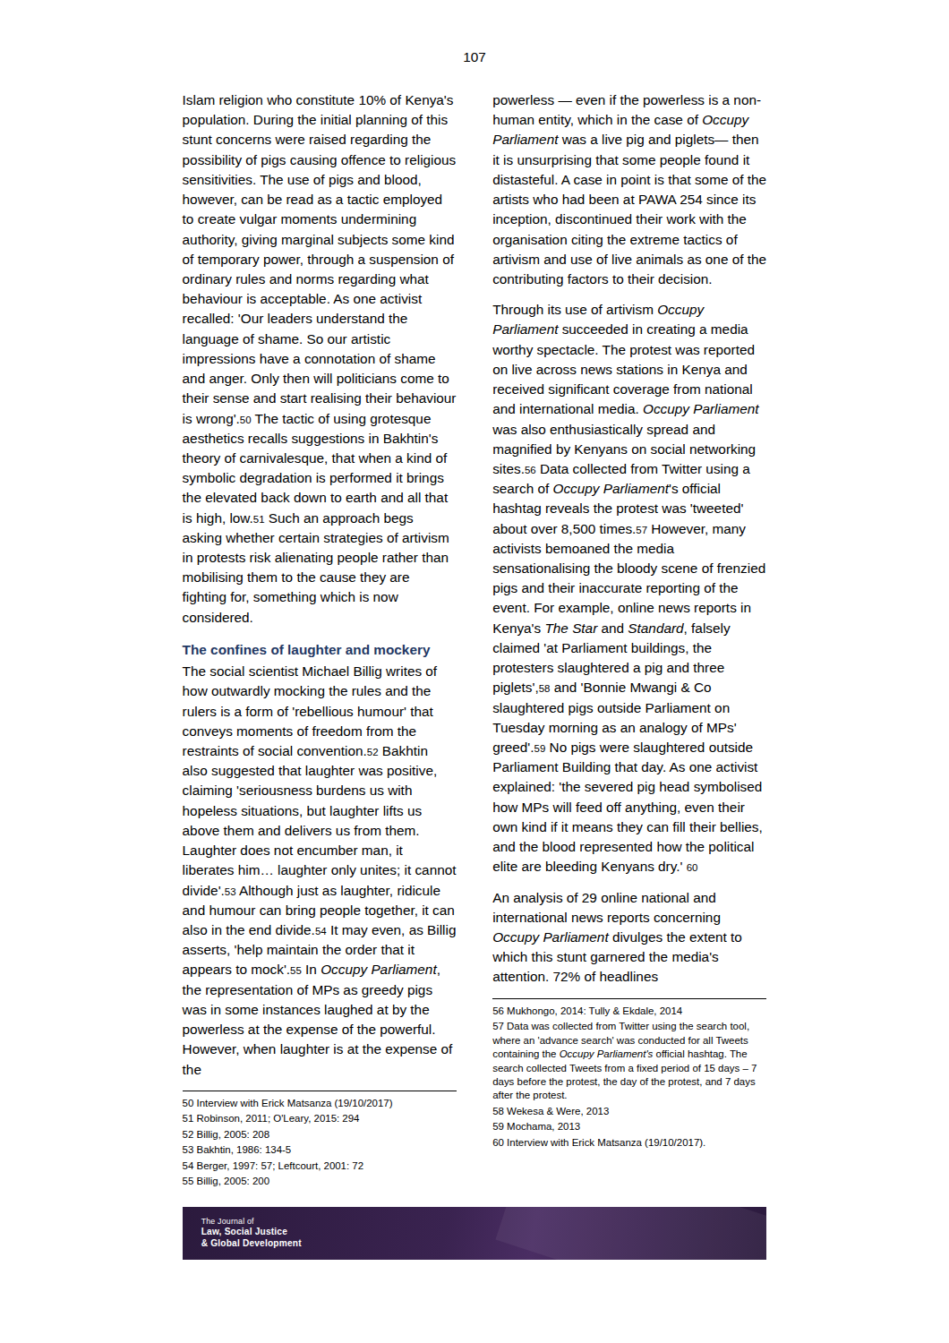107
Islam religion who constitute 10% of Kenya's population. During the initial planning of this stunt concerns were raised regarding the possibility of pigs causing offence to religious sensitivities. The use of pigs and blood, however, can be read as a tactic employed to create vulgar moments undermining authority, giving marginal subjects some kind of temporary power, through a suspension of ordinary rules and norms regarding what behaviour is acceptable. As one activist recalled: 'Our leaders understand the language of shame. So our artistic impressions have a connotation of shame and anger. Only then will politicians come to their sense and start realising their behaviour is wrong'.50 The tactic of using grotesque aesthetics recalls suggestions in Bakhtin's theory of carnivalesque, that when a kind of symbolic degradation is performed it brings the elevated back down to earth and all that is high, low.51 Such an approach begs asking whether certain strategies of artivism in protests risk alienating people rather than mobilising them to the cause they are fighting for, something which is now considered.
The confines of laughter and mockery
The social scientist Michael Billig writes of how outwardly mocking the rules and the rulers is a form of 'rebellious humour' that conveys moments of freedom from the restraints of social convention.52 Bakhtin also suggested that laughter was positive, claiming 'seriousness burdens us with hopeless situations, but laughter lifts us above them and delivers us from them. Laughter does not encumber man, it liberates him… laughter only unites; it cannot divide'.53 Although just as laughter, ridicule and humour can bring people together, it can also in the end divide.54 It may even, as Billig asserts, 'help maintain the order that it appears to mock'.55 In Occupy Parliament, the representation of MPs as greedy pigs was in some instances laughed at by the powerless at the expense of the powerful. However, when laughter is at the expense of the
50 Interview with Erick Matsanza (19/10/2017)
51 Robinson, 2011; O'Leary, 2015: 294
52 Billig, 2005: 208
53 Bakhtin, 1986: 134-5
54 Berger, 1997: 57; Leftcourt, 2001: 72
55 Billig, 2005: 200
powerless — even if the powerless is a non-human entity, which in the case of Occupy Parliament was a live pig and piglets— then it is unsurprising that some people found it distasteful. A case in point is that some of the artists who had been at PAWA 254 since its inception, discontinued their work with the organisation citing the extreme tactics of artivism and use of live animals as one of the contributing factors to their decision.
Through its use of artivism Occupy Parliament succeeded in creating a media worthy spectacle. The protest was reported on live across news stations in Kenya and received significant coverage from national and international media. Occupy Parliament was also enthusiastically spread and magnified by Kenyans on social networking sites.56 Data collected from Twitter using a search of Occupy Parliament's official hashtag reveals the protest was 'tweeted' about over 8,500 times.57 However, many activists bemoaned the media sensationalising the bloody scene of frenzied pigs and their inaccurate reporting of the event. For example, online news reports in Kenya's The Star and Standard, falsely claimed 'at Parliament buildings, the protesters slaughtered a pig and three piglets',58 and 'Bonnie Mwangi & Co slaughtered pigs outside Parliament on Tuesday morning as an analogy of MPs' greed'.59 No pigs were slaughtered outside Parliament Building that day. As one activist explained: 'the severed pig head symbolised how MPs will feed off anything, even their own kind if it means they can fill their bellies, and the blood represented how the political elite are bleeding Kenyans dry.' 60
An analysis of 29 online national and international news reports concerning Occupy Parliament divulges the extent to which this stunt garnered the media's attention. 72% of headlines
56 Mukhongo, 2014: Tully & Ekdale, 2014
57 Data was collected from Twitter using the search tool, where an 'advance search' was conducted for all Tweets containing the Occupy Parliament's official hashtag. The search collected Tweets from a fixed period of 15 days – 7 days before the protest, the day of the protest, and 7 days after the protest.
58 Wekesa & Were, 2013
59 Mochama, 2013
60 Interview with Erick Matsanza (19/10/2017).
The Journal of Law, Social Justice
& Global Development